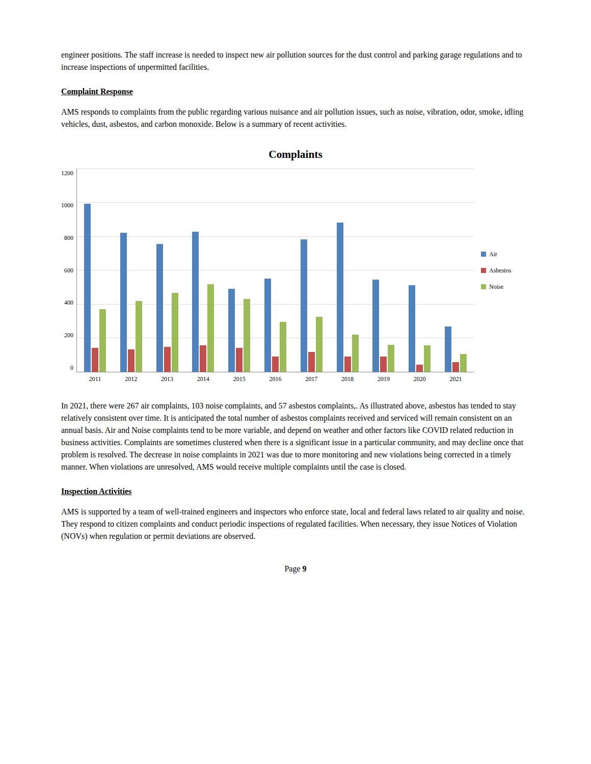engineer positions. The staff increase is needed to inspect new air pollution sources for the dust control and parking garage regulations and to increase inspections of unpermitted facilities.
Complaint Response
AMS responds to complaints from the public regarding various nuisance and air pollution issues, such as noise, vibration, odor, smoke, idling vehicles, dust, asbestos, and carbon monoxide. Below is a summary of recent activities.
Complaints
1200 1000 800 600 400 200 0
2011 2012 2013 2014 2015 2016 2017 2018 2019 2020 2021
Air
Asbestos
Noise
In 2021, there were 267 air complaints, 103 noise complaints, and 57 asbestos complaints,. As illustrated above, asbestos has tended to stay relatively consistent over time. It is anticipated the total number of asbestos complaints received and serviced will remain consistent on an annual basis. Air and Noise complaints tend to be more variable, and depend on weather and other factors like COVID related reduction in business activities. Complaints are sometimes clustered when there is a significant issue in a particular community, and may decline once that problem is resolved. The decrease in noise complaints in 2021 was due to more monitoring and new violations being corrected in a timely manner. When violations are unresolved, AMS would receive multiple complaints until the case is closed.
Inspection Activities
AMS is supported by a team of well-trained engineers and inspectors who enforce state, local and federal laws related to air quality and noise. They respond to citizen complaints and conduct periodic inspections of regulated facilities. When necessary, they issue Notices of Violation (NOVs) when regulation or permit deviations are observed.
Page 9